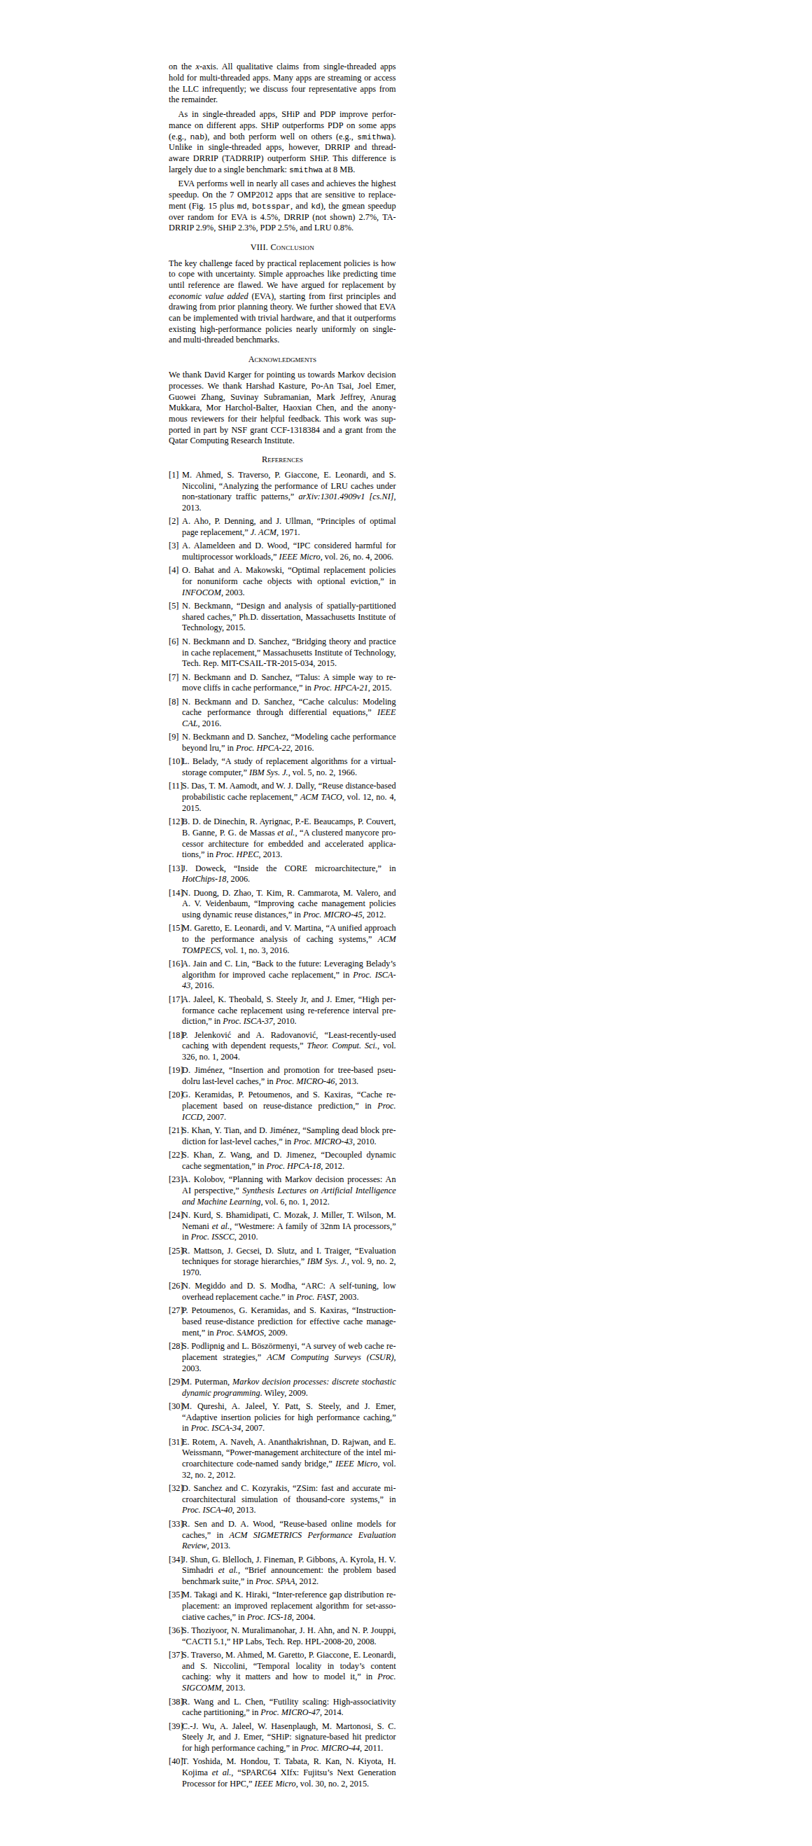on the x-axis. All qualitative claims from single-threaded apps hold for multi-threaded apps. Many apps are streaming or access the LLC infrequently; we discuss four representative apps from the remainder.
As in single-threaded apps, SHiP and PDP improve performance on different apps. SHiP outperforms PDP on some apps (e.g., nab), and both perform well on others (e.g., smithwa). Unlike in single-threaded apps, however, DRRIP and thread-aware DRRIP (TADRRIP) outperform SHiP. This difference is largely due to a single benchmark: smithwa at 8 MB.
EVA performs well in nearly all cases and achieves the highest speedup. On the 7 OMP2012 apps that are sensitive to replacement (Fig. 15 plus md, botsspar, and kd), the gmean speedup over random for EVA is 4.5%, DRRIP (not shown) 2.7%, TA-DRRIP 2.9%, SHiP 2.3%, PDP 2.5%, and LRU 0.8%.
VIII. Conclusion
The key challenge faced by practical replacement policies is how to cope with uncertainty. Simple approaches like predicting time until reference are flawed. We have argued for replacement by economic value added (EVA), starting from first principles and drawing from prior planning theory. We further showed that EVA can be implemented with trivial hardware, and that it outperforms existing high-performance policies nearly uniformly on single- and multi-threaded benchmarks.
Acknowledgments
We thank David Karger for pointing us towards Markov decision processes. We thank Harshad Kasture, Po-An Tsai, Joel Emer, Guowei Zhang, Suvinay Subramanian, Mark Jeffrey, Anurag Mukkara, Mor Harchol-Balter, Haoxian Chen, and the anonymous reviewers for their helpful feedback. This work was supported in part by NSF grant CCF-1318384 and a grant from the Qatar Computing Research Institute.
References
M. Ahmed, S. Traverso, P. Giaccone, E. Leonardi, and S. Niccolini, “Analyzing the performance of LRU caches under non-stationary traffic patterns,” arXiv:1301.4909v1 [cs.NI], 2013.
A. Aho, P. Denning, and J. Ullman, “Principles of optimal page replacement,” J. ACM, 1971.
A. Alameldeen and D. Wood, “IPC considered harmful for multiprocessor workloads,” IEEE Micro, vol. 26, no. 4, 2006.
O. Bahat and A. Makowski, “Optimal replacement policies for nonuniform cache objects with optional eviction,” in INFOCOM, 2003.
N. Beckmann, “Design and analysis of spatially-partitioned shared caches,” Ph.D. dissertation, Massachusetts Institute of Technology, 2015.
N. Beckmann and D. Sanchez, “Bridging theory and practice in cache replacement,” Massachusetts Institute of Technology, Tech. Rep. MIT-CSAIL-TR-2015-034, 2015.
N. Beckmann and D. Sanchez, “Talus: A simple way to remove cliffs in cache performance,” in Proc. HPCA-21, 2015.
N. Beckmann and D. Sanchez, “Cache calculus: Modeling cache performance through differential equations,” IEEE CAL, 2016.
N. Beckmann and D. Sanchez, “Modeling cache performance beyond lru,” in Proc. HPCA-22, 2016.
L. Belady, “A study of replacement algorithms for a virtual-storage computer,” IBM Sys. J., vol. 5, no. 2, 1966.
S. Das, T. M. Aamodt, and W. J. Dally, “Reuse distance-based probabilistic cache replacement,” ACM TACO, vol. 12, no. 4, 2015.
B. D. de Dinechin, R. Ayrignac, P.-E. Beaucamps, P. Couvert, B. Ganne, P. G. de Massas et al., “A clustered manycore processor architecture for embedded and accelerated applications,” in Proc. HPEC, 2013.
J. Doweck, “Inside the CORE microarchitecture,” in HotChips-18, 2006.
N. Duong, D. Zhao, T. Kim, R. Cammarota, M. Valero, and A. V. Veidenbaum, “Improving cache management policies using dynamic reuse distances,” in Proc. MICRO-45, 2012.
M. Garetto, E. Leonardi, and V. Martina, “A unified approach to the performance analysis of caching systems,” ACM TOMPECS, vol. 1, no. 3, 2016.
A. Jain and C. Lin, “Back to the future: Leveraging Belady’s algorithm for improved cache replacement,” in Proc. ISCA-43, 2016.
A. Jaleel, K. Theobald, S. Steely Jr, and J. Emer, “High performance cache replacement using re-reference interval prediction,” in Proc. ISCA-37, 2010.
P. Jelenković and A. Radovanović, “Least-recently-used caching with dependent requests,” Theor. Comput. Sci., vol. 326, no. 1, 2004.
D. Jiménez, “Insertion and promotion for tree-based pseudolru last-level caches,” in Proc. MICRO-46, 2013.
G. Keramidas, P. Petoumenos, and S. Kaxiras, “Cache replacement based on reuse-distance prediction,” in Proc. ICCD, 2007.
S. Khan, Y. Tian, and D. Jiménez, “Sampling dead block prediction for last-level caches,” in Proc. MICRO-43, 2010.
S. Khan, Z. Wang, and D. Jimenez, “Decoupled dynamic cache segmentation,” in Proc. HPCA-18, 2012.
A. Kolobov, “Planning with Markov decision processes: An AI perspective,” Synthesis Lectures on Artificial Intelligence and Machine Learning, vol. 6, no. 1, 2012.
N. Kurd, S. Bhamidipati, C. Mozak, J. Miller, T. Wilson, M. Nemani et al., “Westmere: A family of 32nm IA processors,” in Proc. ISSCC, 2010.
R. Mattson, J. Gecsei, D. Slutz, and I. Traiger, “Evaluation techniques for storage hierarchies,” IBM Sys. J., vol. 9, no. 2, 1970.
N. Megiddo and D. S. Modha, “ARC: A self-tuning, low overhead replacement cache.” in Proc. FAST, 2003.
P. Petoumenos, G. Keramidas, and S. Kaxiras, “Instruction-based reuse-distance prediction for effective cache management,” in Proc. SAMOS, 2009.
S. Podlipnig and L. Böszörmenyi, “A survey of web cache replacement strategies,” ACM Computing Surveys (CSUR), 2003.
M. Puterman, Markov decision processes: discrete stochastic dynamic programming. Wiley, 2009.
M. Qureshi, A. Jaleel, Y. Patt, S. Steely, and J. Emer, “Adaptive insertion policies for high performance caching,” in Proc. ISCA-34, 2007.
E. Rotem, A. Naveh, A. Ananthakrishnan, D. Rajwan, and E. Weissmann, “Power-management architecture of the intel microarchitecture code-named sandy bridge,” IEEE Micro, vol. 32, no. 2, 2012.
D. Sanchez and C. Kozyrakis, “ZSim: fast and accurate microarchitectural simulation of thousand-core systems,” in Proc. ISCA-40, 2013.
R. Sen and D. A. Wood, “Reuse-based online models for caches,” in ACM SIGMETRICS Performance Evaluation Review, 2013.
J. Shun, G. Blelloch, J. Fineman, P. Gibbons, A. Kyrola, H. V. Simhadri et al., “Brief announcement: the problem based benchmark suite,” in Proc. SPAA, 2012.
M. Takagi and K. Hiraki, “Inter-reference gap distribution replacement: an improved replacement algorithm for set-associative caches,” in Proc. ICS-18, 2004.
S. Thoziyoor, N. Muralimanohar, J. H. Ahn, and N. P. Jouppi, “CACTI 5.1,” HP Labs, Tech. Rep. HPL-2008-20, 2008.
S. Traverso, M. Ahmed, M. Garetto, P. Giaccone, E. Leonardi, and S. Niccolini, “Temporal locality in today’s content caching: why it matters and how to model it,” in Proc. SIGCOMM, 2013.
R. Wang and L. Chen, “Futility scaling: High-associativity cache partitioning,” in Proc. MICRO-47, 2014.
C.-J. Wu, A. Jaleel, W. Hasenplaugh, M. Martonosi, S. C. Steely Jr, and J. Emer, “SHiP: signature-based hit predictor for high performance caching,” in Proc. MICRO-44, 2011.
T. Yoshida, M. Hondou, T. Tabata, R. Kan, N. Kiyota, H. Kojima et al., “SPARC64 XIfx: Fujitsu’s Next Generation Processor for HPC,” IEEE Micro, vol. 30, no. 2, 2015.